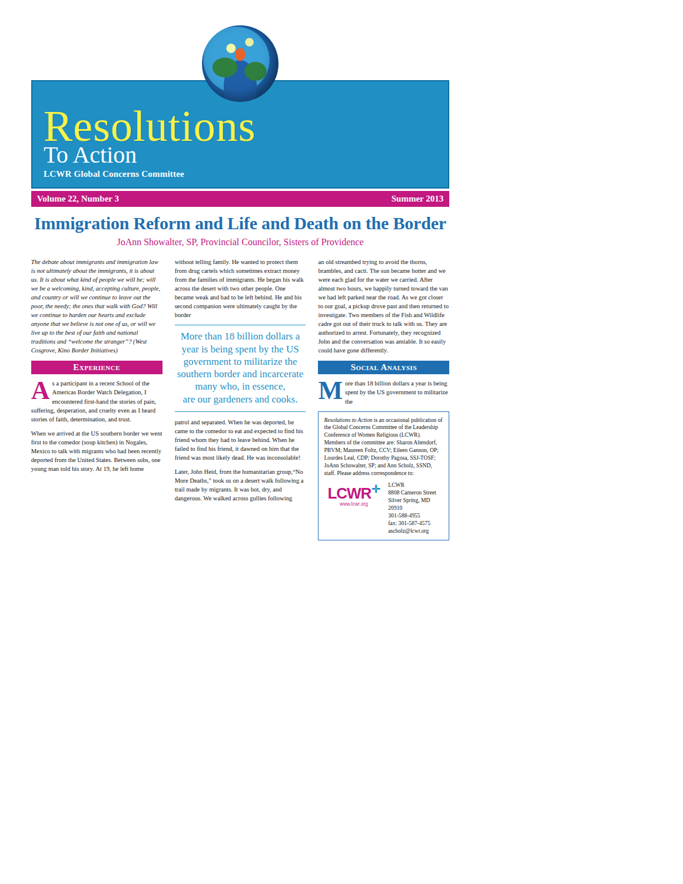Resolutions
To Action
LCWR Global Concerns Committee
Volume 22, Number 3 Summer 2013
Immigration Reform and Life and Death on the Border
JoAnn Showalter, SP, Provincial Councilor, Sisters of Providence
The debate about immigrants and immigration law is not ultimately about the immigrants, it is about us. It is about what kind of people we will be; will we be a welcoming, kind, accepting culture, people, and country or will we continue to leave out the poor, the needy; the ones that walk with God? Will we continue to harden our hearts and exclude anyone that we believe is not one of us, or will we live up to the best of our faith and national traditions and “welcome the stranger”? (West Cosgrove, Kino Border Initiatives)
Experience
As a participant in a recent School of the Americas Border Watch Delegation, I encountered first-hand the stories of pain, suffering, desperation, and cruelty even as I heard stories of faith, determination, and trust.
When we arrived at the US southern border we went first to the comedor (soup kitchen) in Nogales, Mexico to talk with migrants who had been recently deported from the United States. Between sobs, one young man told his story. At 19, he left home
without telling family. He wanted to protect them from drug cartels which sometimes extract money from the families of immigrants. He began his walk across the desert with two other people. One became weak and had to be left behind. He and his second companion were ultimately caught by the border
More than 18 billion dollars a year is being spent by the US government to militarize the southern border and incarcerate many who, in essence,
are our gardeners and cooks.
patrol and separated. When he was deported, he came to the comedor to eat and expected to find his friend whom they had to leave behind. When he failed to find his friend, it dawned on him that the friend was most likely dead. He was inconsolable!
Later, John Heid, from the humanitarian group,“No More Deaths,” took us on a desert walk following a trail made by migrants. It was hot, dry, and dangerous. We walked across gullies following
an old streambed trying to avoid the thorns, brambles, and cacti. The sun became hotter and we were each glad for the water we carried. After almost two hours, we happily turned toward the van we had left parked near the road. As we got closer to our goal, a pickup drove past and then returned to investigate. Two members of the Fish and Wildlife cadre got out of their truck to talk with us. They are authorized to arrest. Fortunately, they recognized John and the conversation was amiable. It so easily could have gone differently.
Social Analysis
More than 18 billion dollars a year is being spent by the US government to militarize the
Resolutions to Action is an occasional publication of the Global Concerns Committee of the Leadership Conference of Women Religious (LCWR). Members of the committee are: Sharon Altendorf, PBVM; Maureen Foltz, CCV; Eileen Gannon, OP; Lourdes Leal, CDP; Dorothy Pagosa, SSJ-TOSF; JoAnn Schowalter, SP; and Ann Scholz, SSND, staff. Please address correspondence to:
LCWR✛
www.lcwr.org
LCWR
8808 Cameron Street
Silver Spring, MD 20910
301-588-4955
fax: 301-587-4575
ascholz@lcwr.org